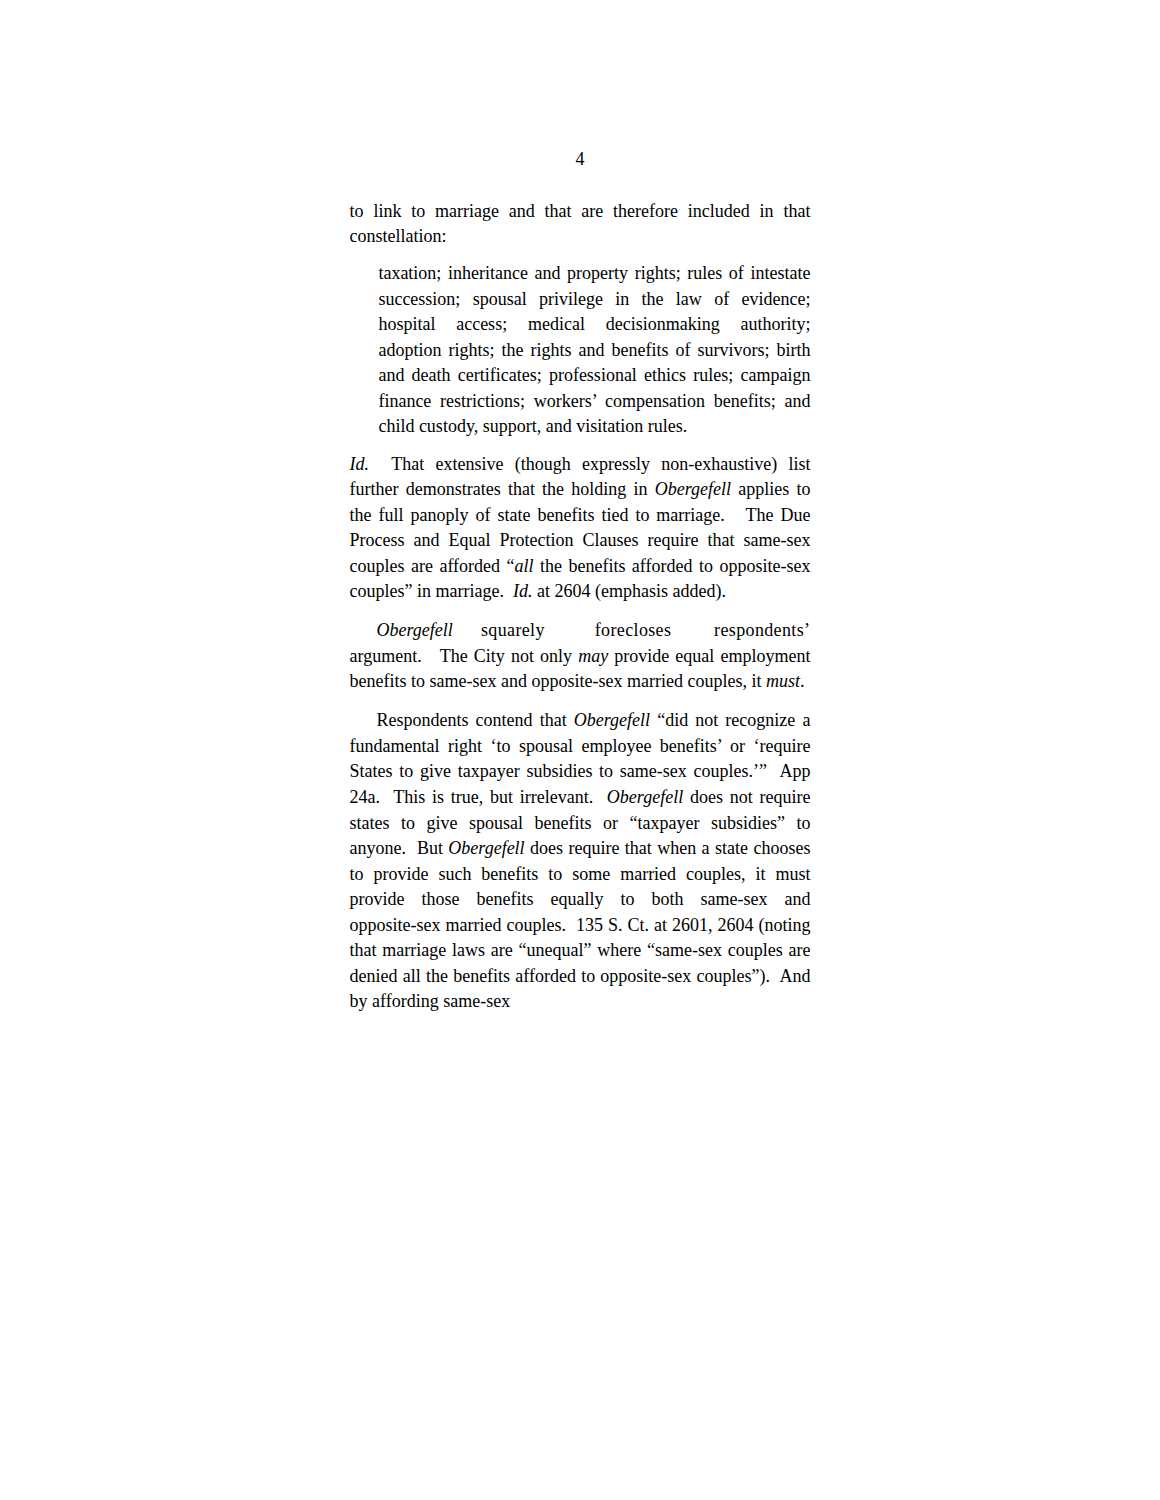4
to link to marriage and that are therefore included in that constellation:
taxation; inheritance and property rights; rules of intestate succession; spousal privilege in the law of evidence; hospital access; medical decisionmaking authority; adoption rights; the rights and benefits of survivors; birth and death certificates; professional ethics rules; campaign finance restrictions; workers’ compensation benefits; and child custody, support, and visitation rules.
Id. That extensive (though expressly non‑exhaustive) list further demonstrates that the holding in Obergefell applies to the full panoply of state benefits tied to marriage. The Due Process and Equal Protection Clauses require that same‑sex couples are afforded “all the benefits afforded to opposite‑sex couples” in marriage. Id. at 2604 (emphasis added).
Obergefell squarely forecloses respondents’ argument. The City not only may provide equal employment benefits to same‑sex and opposite‑sex married couples, it must.
Respondents contend that Obergefell “did not recognize a fundamental right ‘to spousal employee benefits’ or ‘require States to give taxpayer subsidies to same‑sex couples.’” App 24a. This is true, but irrelevant. Obergefell does not require states to give spousal benefits or “taxpayer subsidies” to anyone. But Obergefell does require that when a state chooses to provide such benefits to some married couples, it must provide those benefits equally to both same‑sex and opposite‑sex married couples. 135 S. Ct. at 2601, 2604 (noting that marriage laws are “unequal” where “same‑sex couples are denied all the benefits afforded to opposite‑sex couples”). And by affording same‑sex